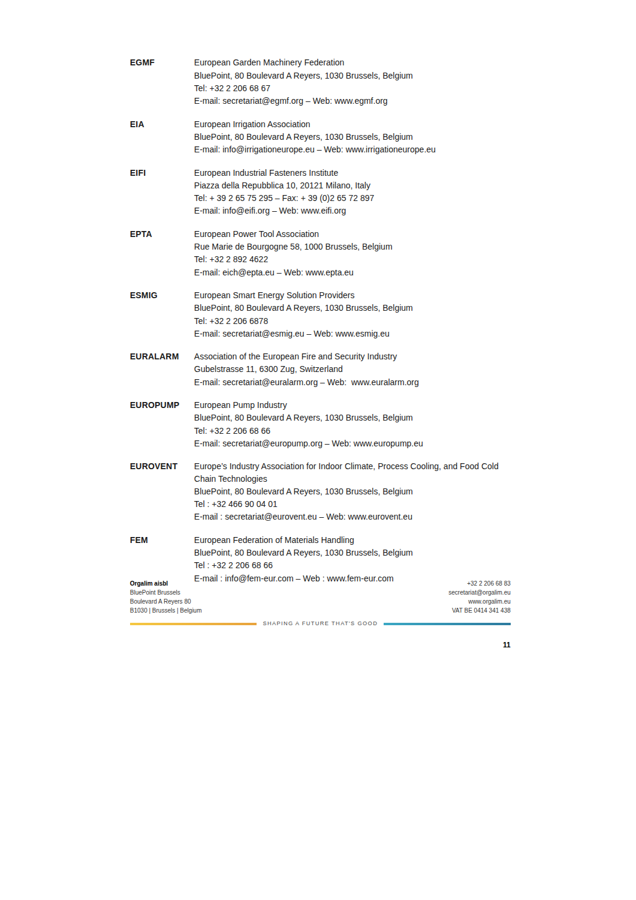EGMF
European Garden Machinery Federation
BluePoint, 80 Boulevard A Reyers, 1030 Brussels, Belgium
Tel: +32 2 206 68 67
E-mail: secretariat@egmf.org – Web: www.egmf.org
EIA
European Irrigation Association
BluePoint, 80 Boulevard A Reyers, 1030 Brussels, Belgium
E-mail: info@irrigationeurope.eu – Web: www.irrigationeurope.eu
EIFI
European Industrial Fasteners Institute
Piazza della Repubblica 10, 20121 Milano, Italy
Tel: + 39 2 65 75 295 – Fax: + 39 (0)2 65 72 897
E-mail: info@eifi.org – Web: www.eifi.org
EPTA
European Power Tool Association
Rue Marie de Bourgogne 58, 1000 Brussels, Belgium
Tel: +32 2 892 4622
E-mail: eich@epta.eu – Web: www.epta.eu
ESMIG
European Smart Energy Solution Providers
BluePoint, 80 Boulevard A Reyers, 1030 Brussels, Belgium
Tel: +32 2 206 6878
E-mail: secretariat@esmig.eu – Web: www.esmig.eu
EURALARM
Association of the European Fire and Security Industry
Gubelstrasse 11, 6300 Zug, Switzerland
E-mail: secretariat@euralarm.org – Web: www.euralarm.org
EUROPUMP
European Pump Industry
BluePoint, 80 Boulevard A Reyers, 1030 Brussels, Belgium
Tel: +32 2 206 68 66
E-mail: secretariat@europump.org – Web: www.europump.eu
EUROVENT
Europe’s Industry Association for Indoor Climate, Process Cooling, and Food Cold Chain Technologies
BluePoint, 80 Boulevard A Reyers, 1030 Brussels, Belgium
Tel : +32 466 90 04 01
E-mail : secretariat@eurovent.eu – Web: www.eurovent.eu
FEM
European Federation of Materials Handling
BluePoint, 80 Boulevard A Reyers, 1030 Brussels, Belgium
Tel : +32 2 206 68 66
E-mail : info@fem-eur.com – Web : www.fem-eur.com
Orgalim aisbl
BluePoint Brussels
Boulevard A Reyers 80
B1030 | Brussels | Belgium
+32 2 206 68 83
secretariat@orgalim.eu
www.orgalim.eu
VAT BE 0414 341 438
SHAPING A FUTURE THAT'S GOOD
11